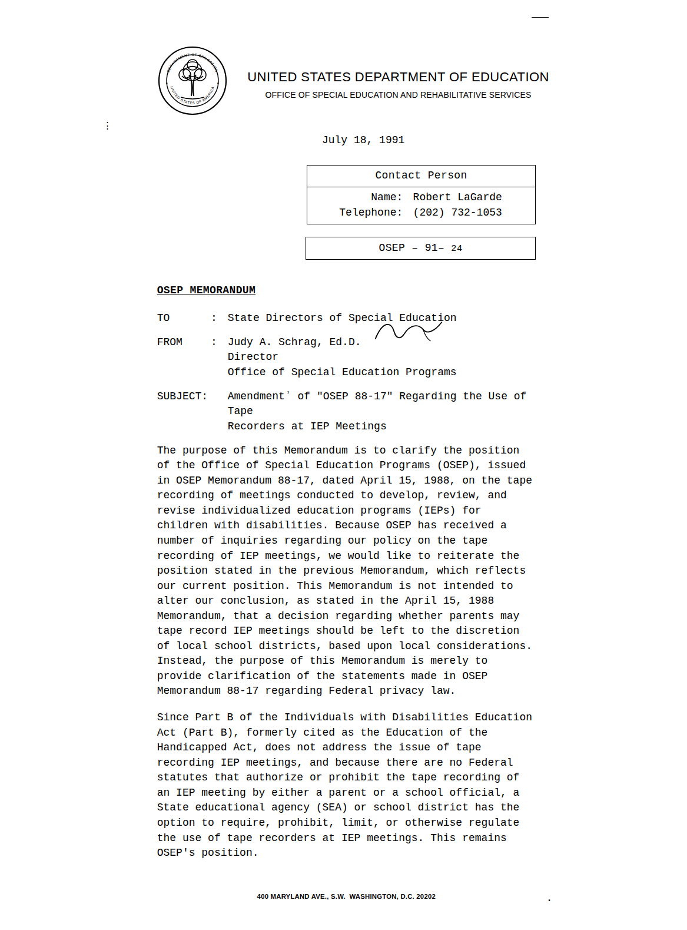DEPARTMENT OF EDUCATION UNITED STATES OF AMERICA ★ ★
UNITED STATES DEPARTMENT OF EDUCATION
OFFICE OF SPECIAL EDUCATION AND REHABILITATIVE SERVICES
⋮ July 18, 1991
| Contact Person |
| Name: Robert LaGarde Telephone: (202) 732-1053 |
OSEP – 91– 24
OSEP MEMORANDUM
| TO | : | State Directors of Special Education |
| FROM | : | Judy A. Schrag, Ed.D. Director Office of Special Education Programs |
| SUBJECT: | | Amendmentʼ of "OSEP 88-17" Regarding the Use of Tape Recorders at IEP Meetings |
The purpose of this Memorandum is to clarify the position of the Office of Special Education Programs (OSEP), issued in OSEP Memorandum 88-17, dated April 15, 1988, on the tape recording of meetings conducted to develop, review, and revise individualized education programs (IEPs) for children with disabilities. Because OSEP has received a number of inquiries regarding our policy on the tape recording of IEP meetings, we would like to reiterate the position stated in the previous Memorandum, which reflects our current position. This Memorandum is not intended to alter our conclusion, as stated in the April 15, 1988 Memorandum, that a decision regarding whether parents may tape record IEP meetings should be left to the discretion of local school districts, based upon local considerations. Instead, the purpose of this Memorandum is merely to provide clarification of the statements made in OSEP Memorandum 88-17 regarding Federal privacy law.
Since Part B of the Individuals with Disabilities Education Act (Part B), formerly cited as the Education of the Handicapped Act, does not address the issue of tape recording IEP meetings, and because there are no Federal statutes that authorize or prohibit the tape recording of an IEP meeting by either a parent or a school official, a State educational agency (SEA) or school district has the option to require, prohibit, limit, or otherwise regulate the use of tape recorders at IEP meetings. This remains OSEP's position.
400 MARYLAND AVE., S.W. WASHINGTON, D.C. 20202
.